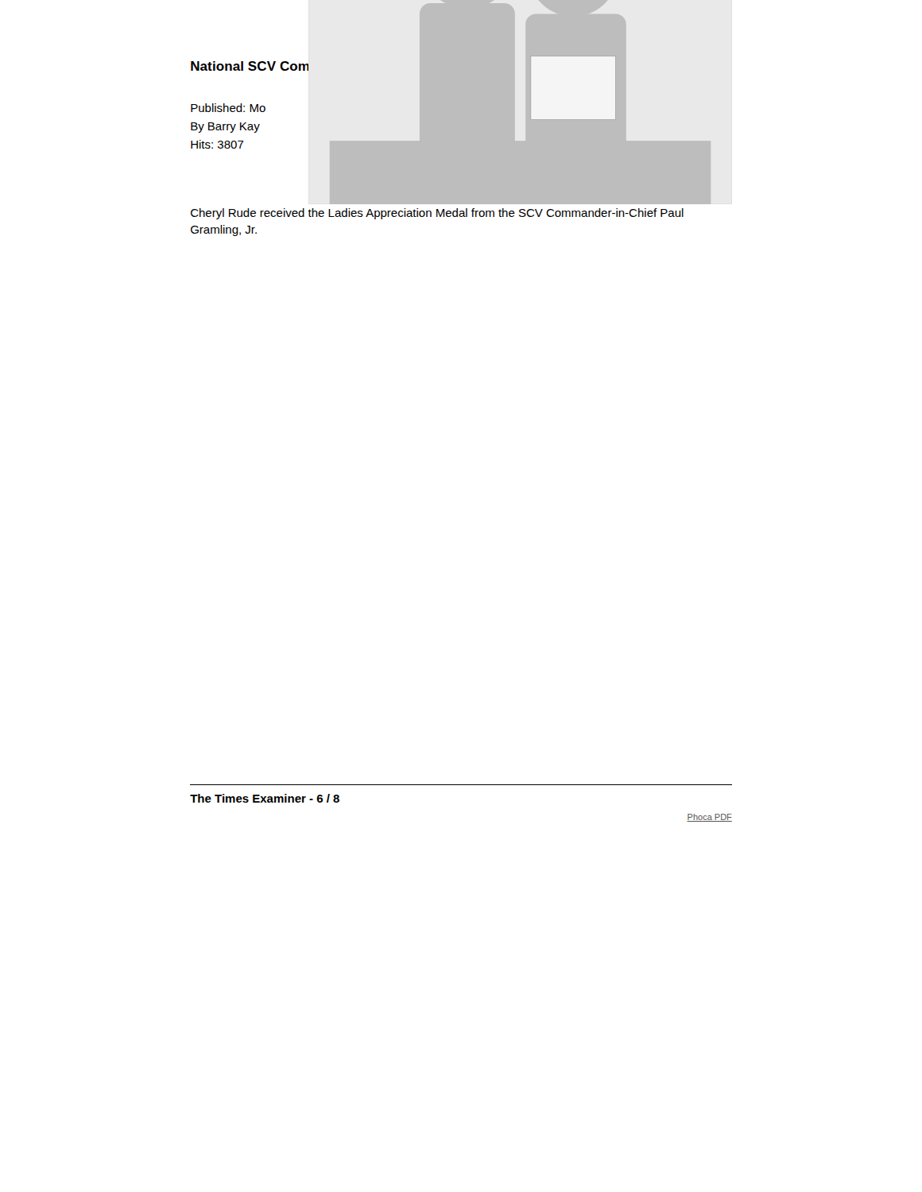National SCV Commander Honors 16th Regiment
Published: Mo
By Barry Kay
Hits: 3807
Cheryl Rude received the Ladies Appreciation Medal from the SCV Commander-in-Chief Paul Gramling, Jr.
The Times Examiner - 6 / 8
Phoca PDF